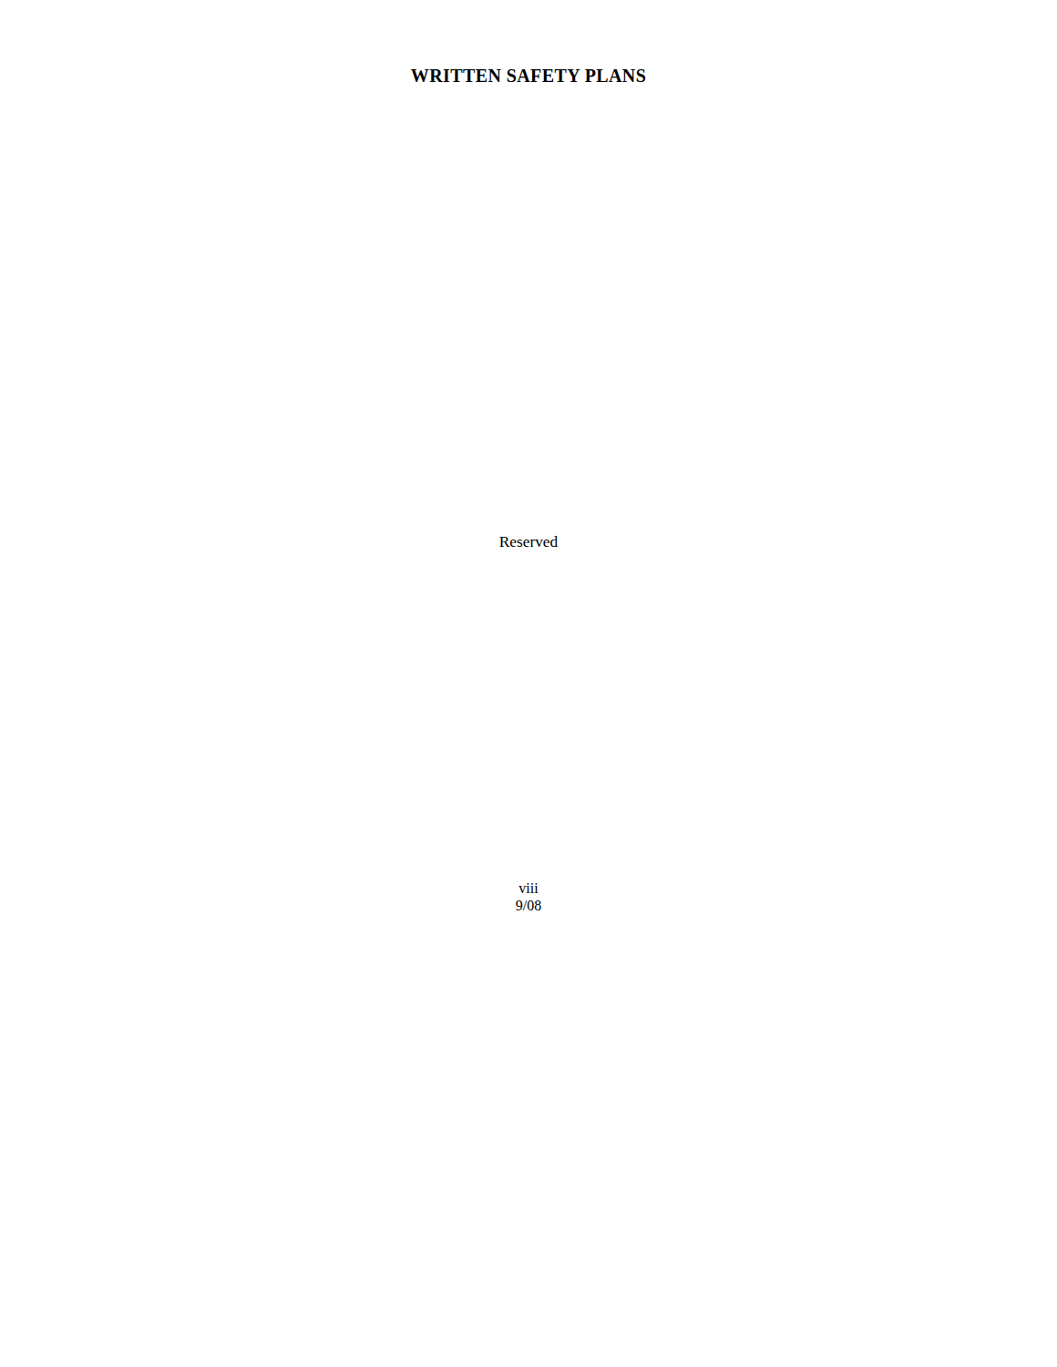WRITTEN SAFETY PLANS
Reserved
viii
9/08